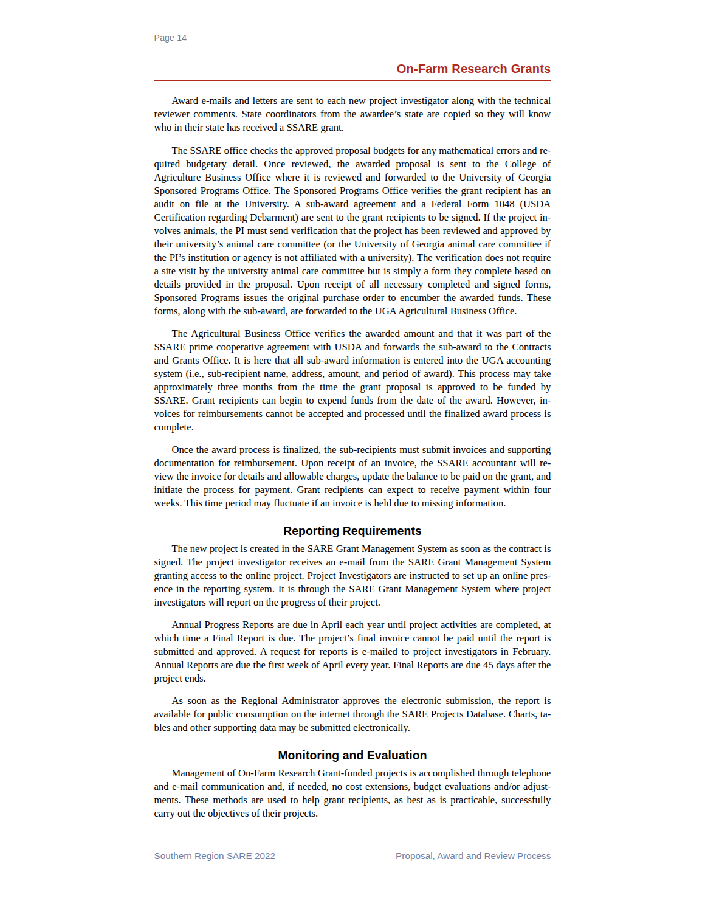Page 14
On-Farm Research Grants
Award e-mails and letters are sent to each new project investigator along with the technical reviewer comments. State coordinators from the awardee’s state are copied so they will know who in their state has received a SSARE grant.
The SSARE office checks the approved proposal budgets for any mathematical errors and required budgetary detail. Once reviewed, the awarded proposal is sent to the College of Agriculture Business Office where it is reviewed and forwarded to the University of Georgia Sponsored Programs Office. The Sponsored Programs Office verifies the grant recipient has an audit on file at the University. A sub-award agreement and a Federal Form 1048 (USDA Certification regarding Debarment) are sent to the grant recipients to be signed. If the project involves animals, the PI must send verification that the project has been reviewed and approved by their university’s animal care committee (or the University of Georgia animal care committee if the PI’s institution or agency is not affiliated with a university). The verification does not require a site visit by the university animal care committee but is simply a form they complete based on details provided in the proposal. Upon receipt of all necessary completed and signed forms, Sponsored Programs issues the original purchase order to encumber the awarded funds. These forms, along with the sub-award, are forwarded to the UGA Agricultural Business Office.
The Agricultural Business Office verifies the awarded amount and that it was part of the SSARE prime cooperative agreement with USDA and forwards the sub-award to the Contracts and Grants Office. It is here that all sub-award information is entered into the UGA accounting system (i.e., sub-recipient name, address, amount, and period of award). This process may take approximately three months from the time the grant proposal is approved to be funded by SSARE. Grant recipients can begin to expend funds from the date of the award. However, invoices for reimbursements cannot be accepted and processed until the finalized award process is complete.
Once the award process is finalized, the sub-recipients must submit invoices and supporting documentation for reimbursement. Upon receipt of an invoice, the SSARE accountant will review the invoice for details and allowable charges, update the balance to be paid on the grant, and initiate the process for payment. Grant recipients can expect to receive payment within four weeks. This time period may fluctuate if an invoice is held due to missing information.
Reporting Requirements
The new project is created in the SARE Grant Management System as soon as the contract is signed. The project investigator receives an e-mail from the SARE Grant Management System granting access to the online project. Project Investigators are instructed to set up an online presence in the reporting system. It is through the SARE Grant Management System where project investigators will report on the progress of their project.
Annual Progress Reports are due in April each year until project activities are completed, at which time a Final Report is due. The project’s final invoice cannot be paid until the report is submitted and approved. A request for reports is e-mailed to project investigators in February. Annual Reports are due the first week of April every year. Final Reports are due 45 days after the project ends.
As soon as the Regional Administrator approves the electronic submission, the report is available for public consumption on the internet through the SARE Projects Database. Charts, tables and other supporting data may be submitted electronically.
Monitoring and Evaluation
Management of On-Farm Research Grant-funded projects is accomplished through telephone and e-mail communication and, if needed, no cost extensions, budget evaluations and/or adjustments. These methods are used to help grant recipients, as best as is practicable, successfully carry out the objectives of their projects.
Southern Region SARE 2022
Proposal, Award and Review Process